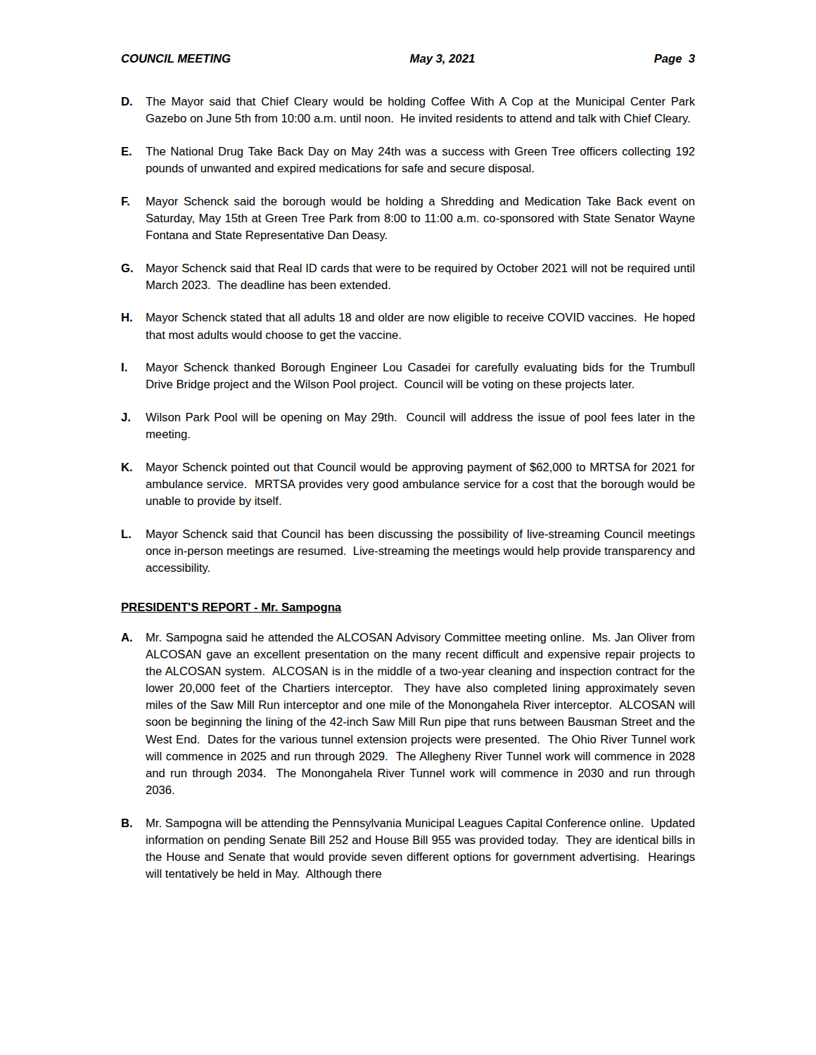COUNCIL MEETING May 3, 2021 Page 3
D. The Mayor said that Chief Cleary would be holding Coffee With A Cop at the Municipal Center Park Gazebo on June 5th from 10:00 a.m. until noon. He invited residents to attend and talk with Chief Cleary.
E. The National Drug Take Back Day on May 24th was a success with Green Tree officers collecting 192 pounds of unwanted and expired medications for safe and secure disposal.
F. Mayor Schenck said the borough would be holding a Shredding and Medication Take Back event on Saturday, May 15th at Green Tree Park from 8:00 to 11:00 a.m. co-sponsored with State Senator Wayne Fontana and State Representative Dan Deasy.
G. Mayor Schenck said that Real ID cards that were to be required by October 2021 will not be required until March 2023. The deadline has been extended.
H. Mayor Schenck stated that all adults 18 and older are now eligible to receive COVID vaccines. He hoped that most adults would choose to get the vaccine.
I. Mayor Schenck thanked Borough Engineer Lou Casadei for carefully evaluating bids for the Trumbull Drive Bridge project and the Wilson Pool project. Council will be voting on these projects later.
J. Wilson Park Pool will be opening on May 29th. Council will address the issue of pool fees later in the meeting.
K. Mayor Schenck pointed out that Council would be approving payment of $62,000 to MRTSA for 2021 for ambulance service. MRTSA provides very good ambulance service for a cost that the borough would be unable to provide by itself.
L. Mayor Schenck said that Council has been discussing the possibility of live-streaming Council meetings once in-person meetings are resumed. Live-streaming the meetings would help provide transparency and accessibility.
PRESIDENT'S REPORT - Mr. Sampogna
A. Mr. Sampogna said he attended the ALCOSAN Advisory Committee meeting online. Ms. Jan Oliver from ALCOSAN gave an excellent presentation on the many recent difficult and expensive repair projects to the ALCOSAN system. ALCOSAN is in the middle of a two-year cleaning and inspection contract for the lower 20,000 feet of the Chartiers interceptor. They have also completed lining approximately seven miles of the Saw Mill Run interceptor and one mile of the Monongahela River interceptor. ALCOSAN will soon be beginning the lining of the 42-inch Saw Mill Run pipe that runs between Bausman Street and the West End. Dates for the various tunnel extension projects were presented. The Ohio River Tunnel work will commence in 2025 and run through 2029. The Allegheny River Tunnel work will commence in 2028 and run through 2034. The Monongahela River Tunnel work will commence in 2030 and run through 2036.
B. Mr. Sampogna will be attending the Pennsylvania Municipal Leagues Capital Conference online. Updated information on pending Senate Bill 252 and House Bill 955 was provided today. They are identical bills in the House and Senate that would provide seven different options for government advertising. Hearings will tentatively be held in May. Although there